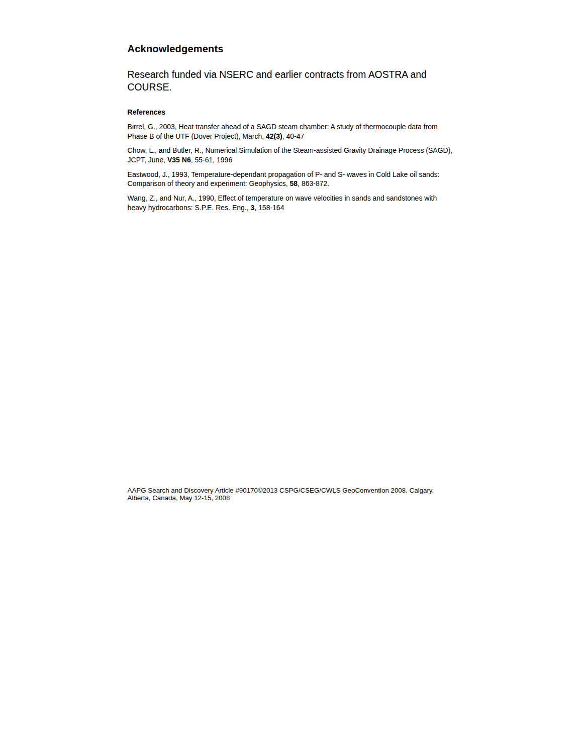Acknowledgements
Research funded via NSERC and earlier contracts from AOSTRA and COURSE.
References
Birrel, G., 2003, Heat transfer ahead of a SAGD steam chamber: A study of thermocouple data from Phase B of the UTF (Dover Project), March, 42(3), 40-47
Chow, L., and Butler, R., Numerical Simulation of the Steam-assisted Gravity Drainage Process (SAGD), JCPT, June, V35 N6, 55-61, 1996
Eastwood, J., 1993, Temperature-dependant propagation of P- and S- waves in Cold Lake oil sands: Comparison of theory and experiment: Geophysics, 58, 863-872.
Wang, Z., and Nur, A., 1990, Effect of temperature on wave velocities in sands and sandstones with heavy hydrocarbons: S.P.E. Res. Eng., 3, 158-164
AAPG Search and Discovery Article #90170©2013 CSPG/CSEG/CWLS GeoConvention 2008, Calgary, Alberta, Canada, May 12-15, 2008